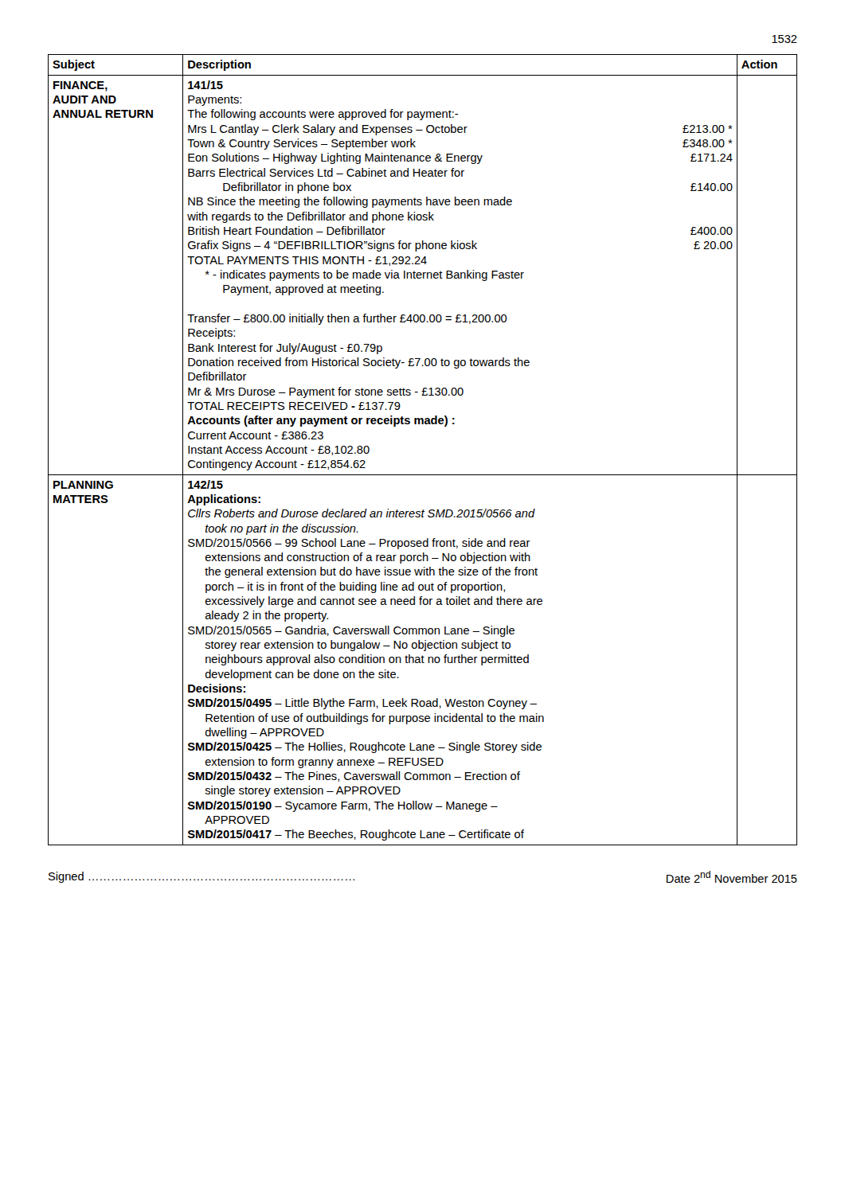1532
| Subject | Description | Action |
| --- | --- | --- |
| FINANCE, AUDIT AND ANNUAL RETURN | 141/15 Payments: The following accounts were approved for payment:- Mrs L Cantlay – Clerk Salary and Expenses – October £213.00 * Town & Country Services – September work £348.00 * Eon Solutions – Highway Lighting Maintenance & Energy £171.24 Barrs Electrical Services Ltd – Cabinet and Heater for Defibrillator in phone box £140.00 NB Since the meeting the following payments have been made with regards to the Defibrillator and phone kiosk British Heart Foundation – Defibrillator £400.00 Grafix Signs – 4 “DEFIBRILLTIOR”signs for phone kiosk £ 20.00 TOTAL PAYMENTS THIS MONTH - £1,292.24 * - indicates payments to be made via Internet Banking Faster Payment, approved at meeting. Transfer – £800.00 initially then a further £400.00 = £1,200.00 Receipts: Bank Interest for July/August - £0.79p Donation received from Historical Society- £7.00 to go towards the Defibrillator Mr & Mrs Durose – Payment for stone setts - £130.00 TOTAL RECEIPTS RECEIVED - £137.79 Accounts (after any payment or receipts made) : Current Account - £386.23 Instant Access Account - £8,102.80 Contingency Account - £12,854.62 | |
| PLANNING MATTERS | 142/15 Applications: Cllrs Roberts and Durose declared an interest SMD.2015/0566 and took no part in the discussion. SMD/2015/0566 – 99 School Lane – Proposed front, side and rear extensions and construction of a rear porch – No objection with the general extension but do have issue with the size of the front porch – it is in front of the buiding line ad out of proportion, excessively large and cannot see a need for a toilet and there are aleady 2 in the property. SMD/2015/0565 – Gandria, Caverswall Common Lane – Single storey rear extension to bungalow – No objection subject to neighbours approval also condition on that no further permitted development can be done on the site. Decisions: SMD/2015/0495 – Little Blythe Farm, Leek Road, Weston Coyney – Retention of use of outbuildings for purpose incidental to the main dwelling – APPROVED SMD/2015/0425 – The Hollies, Roughcote Lane – Single Storey side extension to form granny annexe – REFUSED SMD/2015/0432 – The Pines, Caverswall Common – Erection of single storey extension – APPROVED SMD/2015/0190 – Sycamore Farm, The Hollow – Manege – APPROVED SMD/2015/0417 – The Beeches, Roughcote Lane – Certificate of | |
Signed …………………………………………………………… Date 2nd November 2015